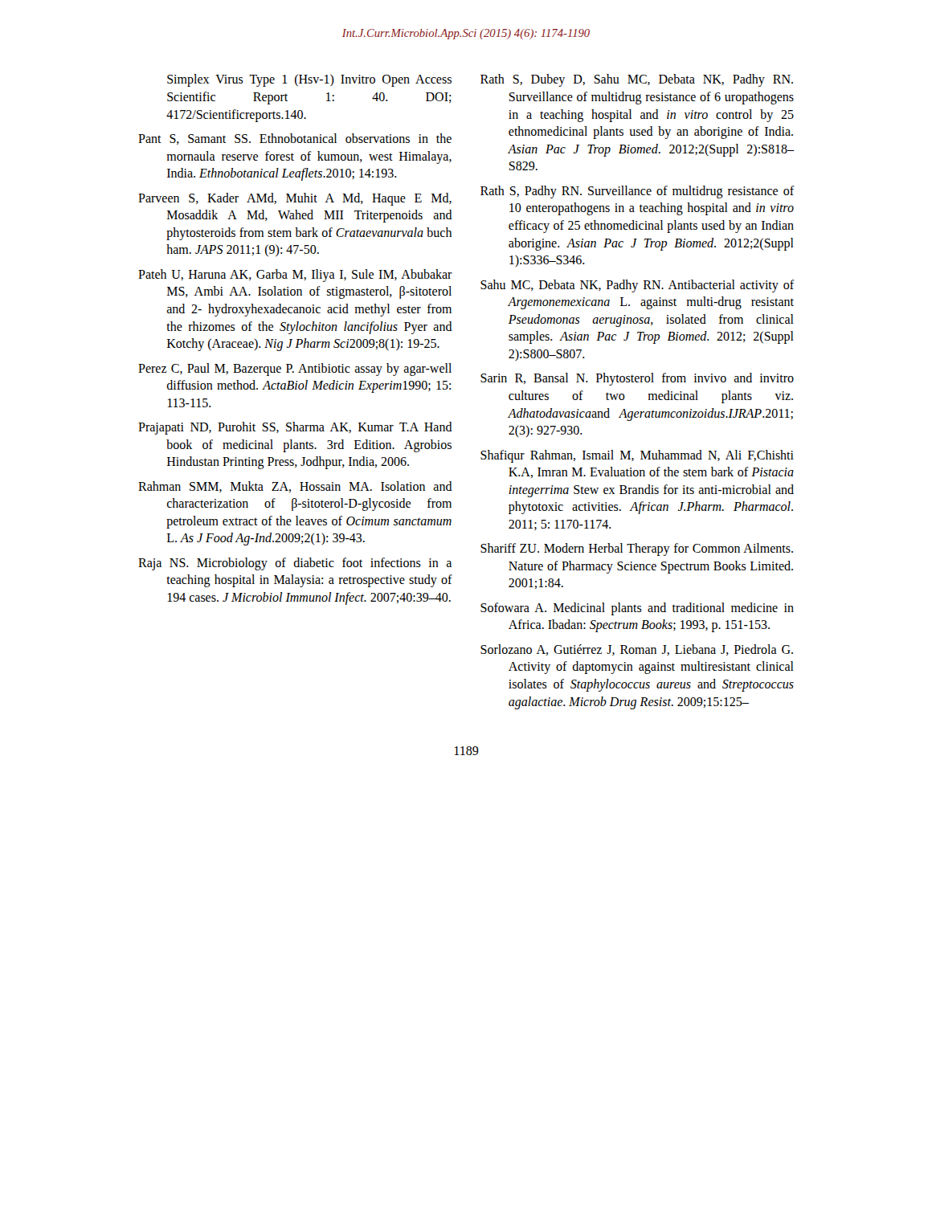Int.J.Curr.Microbiol.App.Sci (2015) 4(6): 1174-1190
Simplex Virus Type 1 (Hsv-1) Invitro Open Access Scientific Report 1: 40. DOI; 4172/Scientificreports.140.
Pant S, Samant SS. Ethnobotanical observations in the mornaula reserve forest of kumoun, west Himalaya, India. Ethnobotanical Leaflets.2010; 14:193.
Parveen S, Kader AMd, Muhit A Md, Haque E Md, Mosaddik A Md, Wahed MII Triterpenoids and phytosteroids from stem bark of Crataevanurvala buch ham. JAPS 2011;1 (9): 47-50.
Pateh U, Haruna AK, Garba M, Iliya I, Sule IM, Abubakar MS, Ambi AA. Isolation of stigmasterol, β-sitoterol and 2- hydroxyhexadecanoic acid methyl ester from the rhizomes of the Stylochiton lancifolius Pyer and Kotchy (Araceae). Nig J Pharm Sci2009;8(1): 19-25.
Perez C, Paul M, Bazerque P. Antibiotic assay by agar-well diffusion method. ActaBiol Medicin Experim1990; 15: 113-115.
Prajapati ND, Purohit SS, Sharma AK, Kumar T.A Hand book of medicinal plants. 3rd Edition. Agrobios Hindustan Printing Press, Jodhpur, India, 2006.
Rahman SMM, Mukta ZA, Hossain MA. Isolation and characterization of β-sitoterol-D-glycoside from petroleum extract of the leaves of Ocimum sanctamum L. As J Food Ag-Ind.2009;2(1): 39-43.
Raja NS. Microbiology of diabetic foot infections in a teaching hospital in Malaysia: a retrospective study of 194 cases. J Microbiol Immunol Infect. 2007;40:39–40.
Rath S, Dubey D, Sahu MC, Debata NK, Padhy RN. Surveillance of multidrug resistance of 6 uropathogens in a teaching hospital and in vitro control by 25 ethnomedicinal plants used by an aborigine of India. Asian Pac J Trop Biomed. 2012;2(Suppl 2):S818–S829.
Rath S, Padhy RN. Surveillance of multidrug resistance of 10 enteropathogens in a teaching hospital and in vitro efficacy of 25 ethnomedicinal plants used by an Indian aborigine. Asian Pac J Trop Biomed. 2012;2(Suppl 1):S336–S346.
Sahu MC, Debata NK, Padhy RN. Antibacterial activity of Argemonemexicana L. against multi-drug resistant Pseudomonas aeruginosa, isolated from clinical samples. Asian Pac J Trop Biomed. 2012; 2(Suppl 2):S800–S807.
Sarin R, Bansal N. Phytosterol from invivo and invitro cultures of two medicinal plants viz. Adhatodavasicaand Ageratumconizoidus.IJRAP.2011; 2(3): 927-930.
Shafiqur Rahman, Ismail M, Muhammad N, Ali F,Chishti K.A, Imran M. Evaluation of the stem bark of Pistacia integerrima Stew ex Brandis for its anti-microbial and phytotoxic activities. African J.Pharm. Pharmacol. 2011; 5: 1170-1174.
Shariff ZU. Modern Herbal Therapy for Common Ailments. Nature of Pharmacy Science Spectrum Books Limited. 2001;1:84.
Sofowara A. Medicinal plants and traditional medicine in Africa. Ibadan: Spectrum Books; 1993, p. 151-153.
Sorlozano A, Gutiérrez J, Roman J, Liebana J, Piedrola G. Activity of daptomycin against multiresistant clinical isolates of Staphylococcus aureus and Streptococcus agalactiae. Microb Drug Resist. 2009;15:125–
1189